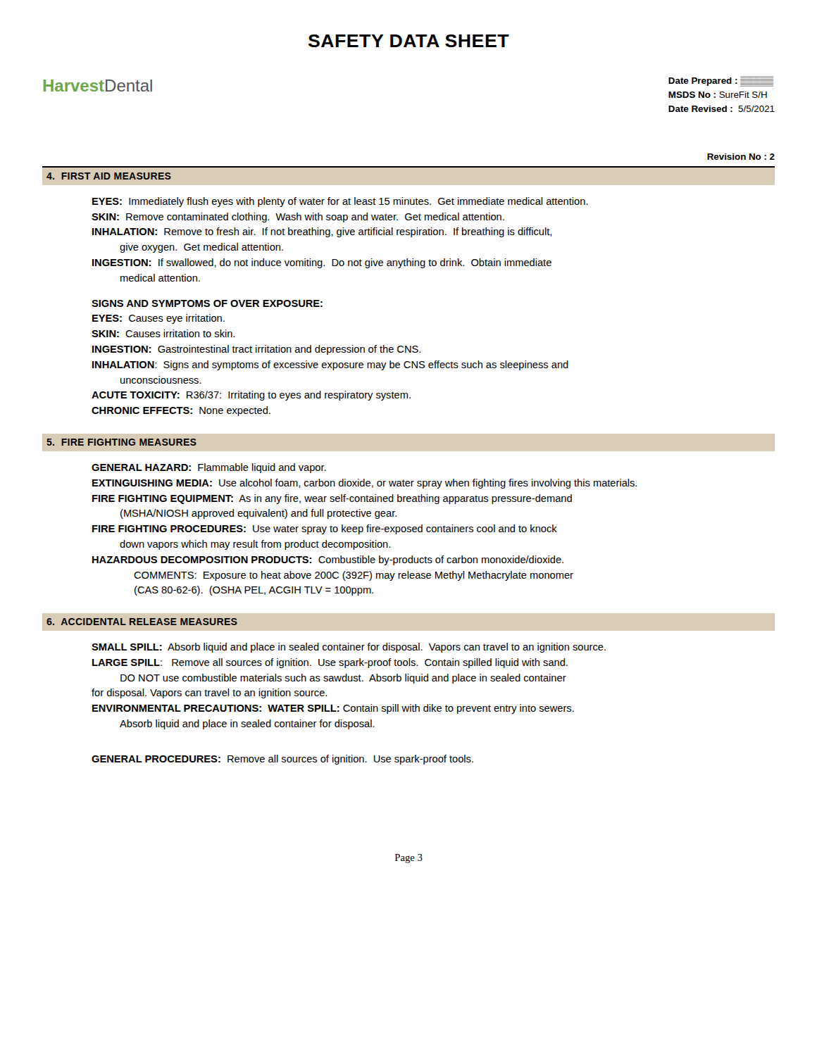SAFETY DATA SHEET
Date Prepared : ▒▒▒▒▒
MSDS No : SureFit S/H
Date Revised : 5/5/2021
Harvest Dental
Revision No : 2
4. FIRST AID MEASURES
EYES: Immediately flush eyes with plenty of water for at least 15 minutes. Get immediate medical attention.
SKIN: Remove contaminated clothing. Wash with soap and water. Get medical attention.
INHALATION: Remove to fresh air. If not breathing, give artificial respiration. If breathing is difficult,
give oxygen. Get medical attention.
INGESTION: If swallowed, do not induce vomiting. Do not give anything to drink. Obtain immediate
medical attention.
SIGNS AND SYMPTOMS OF OVER EXPOSURE:
EYES: Causes eye irritation.
SKIN: Causes irritation to skin.
INGESTION: Gastrointestinal tract irritation and depression of the CNS.
INHALATION: Signs and symptoms of excessive exposure may be CNS effects such as sleepiness and
unconsciousness.
ACUTE TOXICITY: R36/37: Irritating to eyes and respiratory system.
CHRONIC EFFECTS: None expected.
5. FIRE FIGHTING MEASURES
GENERAL HAZARD: Flammable liquid and vapor.
EXTINGUISHING MEDIA: Use alcohol foam, carbon dioxide, or water spray when fighting fires involving this materials.
FIRE FIGHTING EQUIPMENT: As in any fire, wear self-contained breathing apparatus pressure-demand
(MSHA/NIOSH approved equivalent) and full protective gear.
FIRE FIGHTING PROCEDURES: Use water spray to keep fire-exposed containers cool and to knock
down vapors which may result from product decomposition.
HAZARDOUS DECOMPOSITION PRODUCTS: Combustible by-products of carbon monoxide/dioxide.
COMMENTS: Exposure to heat above 200C (392F) may release Methyl Methacrylate monomer
(CAS 80-62-6). (OSHA PEL, ACGIH TLV = 100ppm.
6. ACCIDENTAL RELEASE MEASURES
SMALL SPILL: Absorb liquid and place in sealed container for disposal. Vapors can travel to an ignition source.
LARGE SPILL: Remove all sources of ignition. Use spark-proof tools. Contain spilled liquid with sand.
DO NOT use combustible materials such as sawdust. Absorb liquid and place in sealed container
for disposal. Vapors can travel to an ignition source.
ENVIRONMENTAL PRECAUTIONS: WATER SPILL: Contain spill with dike to prevent entry into sewers.
Absorb liquid and place in sealed container for disposal.
GENERAL PROCEDURES: Remove all sources of ignition. Use spark-proof tools.
Page 3